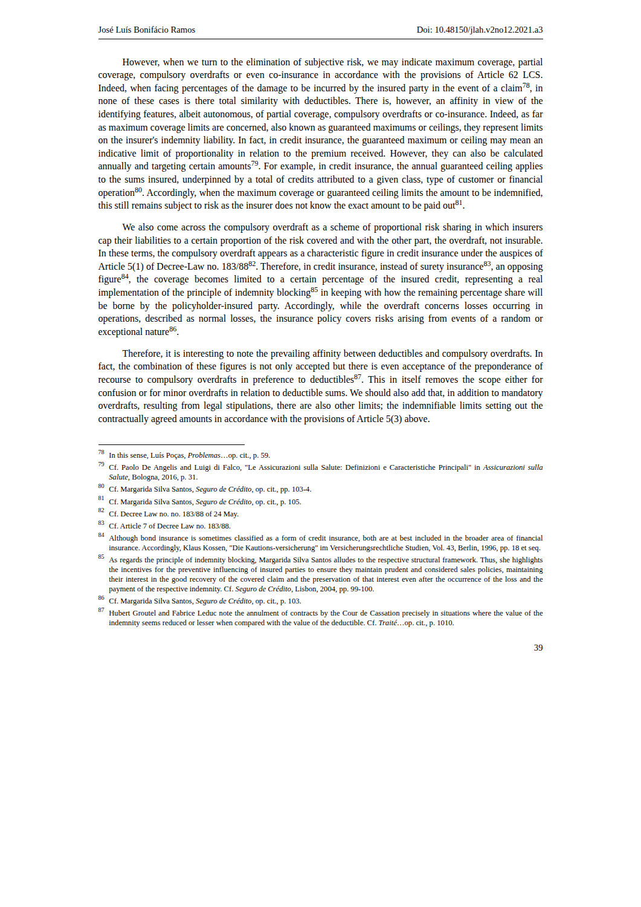José Luís Bonifácio Ramos Doi: 10.48150/jlah.v2no12.2021.a3
However, when we turn to the elimination of subjective risk, we may indicate maximum coverage, partial coverage, compulsory overdrafts or even co-insurance in accordance with the provisions of Article 62 LCS. Indeed, when facing percentages of the damage to be incurred by the insured party in the event of a claim78, in none of these cases is there total similarity with deductibles. There is, however, an affinity in view of the identifying features, albeit autonomous, of partial coverage, compulsory overdrafts or co-insurance. Indeed, as far as maximum coverage limits are concerned, also known as guaranteed maximums or ceilings, they represent limits on the insurer's indemnity liability. In fact, in credit insurance, the guaranteed maximum or ceiling may mean an indicative limit of proportionality in relation to the premium received. However, they can also be calculated annually and targeting certain amounts79. For example, in credit insurance, the annual guaranteed ceiling applies to the sums insured, underpinned by a total of credits attributed to a given class, type of customer or financial operation80. Accordingly, when the maximum coverage or guaranteed ceiling limits the amount to be indemnified, this still remains subject to risk as the insurer does not know the exact amount to be paid out81.
We also come across the compulsory overdraft as a scheme of proportional risk sharing in which insurers cap their liabilities to a certain proportion of the risk covered and with the other part, the overdraft, not insurable. In these terms, the compulsory overdraft appears as a characteristic figure in credit insurance under the auspices of Article 5(1) of Decree-Law no. 183/8882. Therefore, in credit insurance, instead of surety insurance83, an opposing figure84, the coverage becomes limited to a certain percentage of the insured credit, representing a real implementation of the principle of indemnity blocking85 in keeping with how the remaining percentage share will be borne by the policyholder-insured party. Accordingly, while the overdraft concerns losses occurring in operations, described as normal losses, the insurance policy covers risks arising from events of a random or exceptional nature86.
Therefore, it is interesting to note the prevailing affinity between deductibles and compulsory overdrafts. In fact, the combination of these figures is not only accepted but there is even acceptance of the preponderance of recourse to compulsory overdrafts in preference to deductibles87. This in itself removes the scope either for confusion or for minor overdrafts in relation to deductible sums. We should also add that, in addition to mandatory overdrafts, resulting from legal stipulations, there are also other limits; the indemnifiable limits setting out the contractually agreed amounts in accordance with the provisions of Article 5(3) above.
78 In this sense, Luís Poças, Problemas…op. cit., p. 59.
79 Cf. Paolo De Angelis and Luigi di Falco, "Le Assicurazioni sulla Salute: Definizioni e Caracteristiche Principali" in Assicurazioni sulla Salute, Bologna, 2016, p. 31.
80 Cf. Margarida Silva Santos, Seguro de Crédito, op. cit., pp. 103-4.
81 Cf. Margarida Silva Santos, Seguro de Crédito, op. cit., p. 105.
82 Cf. Decree Law no. no. 183/88 of 24 May.
83 Cf. Article 7 of Decree Law no. 183/88.
84 Although bond insurance is sometimes classified as a form of credit insurance, both are at best included in the broader area of financial insurance. Accordingly, Klaus Kossen, "Die Kautions-versicherung" im Versicherungsrechtliche Studien, Vol. 43, Berlin, 1996, pp. 18 et seq.
85 As regards the principle of indemnity blocking, Margarida Silva Santos alludes to the respective structural framework. Thus, she highlights the incentives for the preventive influencing of insured parties to ensure they maintain prudent and considered sales policies, maintaining their interest in the good recovery of the covered claim and the preservation of that interest even after the occurrence of the loss and the payment of the respective indemnity. Cf. Seguro de Crédito, Lisbon, 2004, pp. 99-100.
86 Cf. Margarida Silva Santos, Seguro de Crédito, op. cit., p. 103.
87 Hubert Groutel and Fabrice Leduc note the annulment of contracts by the Cour de Cassation precisely in situations where the value of the indemnity seems reduced or lesser when compared with the value of the deductible. Cf. Traité…op. cit., p. 1010.
39